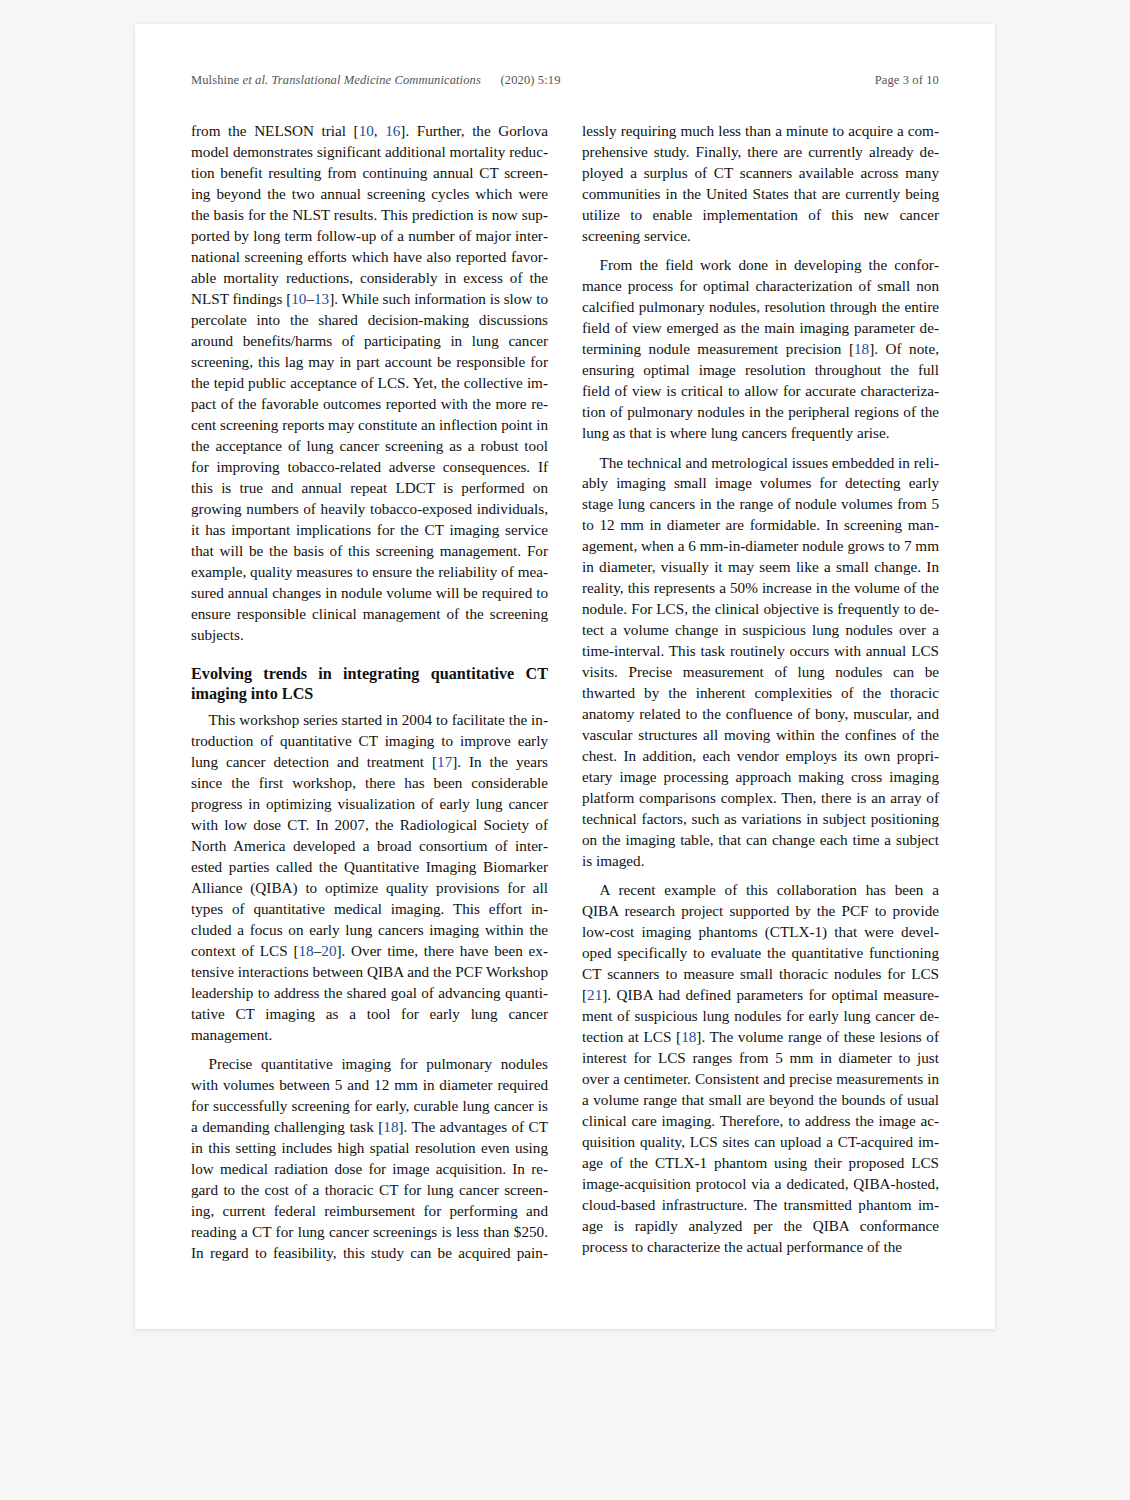Mulshine et al. Translational Medicine Communications (2020) 5:19
Page 3 of 10
from the NELSON trial [10, 16]. Further, the Gorlova model demonstrates significant additional mortality reduction benefit resulting from continuing annual CT screening beyond the two annual screening cycles which were the basis for the NLST results. This prediction is now supported by long term follow-up of a number of major international screening efforts which have also reported favorable mortality reductions, considerably in excess of the NLST findings [10–13]. While such information is slow to percolate into the shared decision-making discussions around benefits/harms of participating in lung cancer screening, this lag may in part account be responsible for the tepid public acceptance of LCS. Yet, the collective impact of the favorable outcomes reported with the more recent screening reports may constitute an inflection point in the acceptance of lung cancer screening as a robust tool for improving tobacco-related adverse consequences. If this is true and annual repeat LDCT is performed on growing numbers of heavily tobacco-exposed individuals, it has important implications for the CT imaging service that will be the basis of this screening management. For example, quality measures to ensure the reliability of measured annual changes in nodule volume will be required to ensure responsible clinical management of the screening subjects.
Evolving trends in integrating quantitative CT imaging into LCS
This workshop series started in 2004 to facilitate the introduction of quantitative CT imaging to improve early lung cancer detection and treatment [17]. In the years since the first workshop, there has been considerable progress in optimizing visualization of early lung cancer with low dose CT. In 2007, the Radiological Society of North America developed a broad consortium of interested parties called the Quantitative Imaging Biomarker Alliance (QIBA) to optimize quality provisions for all types of quantitative medical imaging. This effort included a focus on early lung cancers imaging within the context of LCS [18–20]. Over time, there have been extensive interactions between QIBA and the PCF Workshop leadership to address the shared goal of advancing quantitative CT imaging as a tool for early lung cancer management.
Precise quantitative imaging for pulmonary nodules with volumes between 5 and 12 mm in diameter required for successfully screening for early, curable lung cancer is a demanding challenging task [18]. The advantages of CT in this setting includes high spatial resolution even using low medical radiation dose for image acquisition. In regard to the cost of a thoracic CT for lung cancer screening, current federal reimbursement for performing and reading a CT for lung cancer screenings is less than $250. In regard to feasibility, this study can be acquired painlessly requiring much less than a minute to acquire a comprehensive study. Finally, there are currently already deployed a surplus of CT scanners available across many communities in the United States that are currently being utilize to enable implementation of this new cancer screening service.
From the field work done in developing the conformance process for optimal characterization of small non calcified pulmonary nodules, resolution through the entire field of view emerged as the main imaging parameter determining nodule measurement precision [18]. Of note, ensuring optimal image resolution throughout the full field of view is critical to allow for accurate characterization of pulmonary nodules in the peripheral regions of the lung as that is where lung cancers frequently arise.
The technical and metrological issues embedded in reliably imaging small image volumes for detecting early stage lung cancers in the range of nodule volumes from 5 to 12 mm in diameter are formidable. In screening management, when a 6 mm-in-diameter nodule grows to 7 mm in diameter, visually it may seem like a small change. In reality, this represents a 50% increase in the volume of the nodule. For LCS, the clinical objective is frequently to detect a volume change in suspicious lung nodules over a time-interval. This task routinely occurs with annual LCS visits. Precise measurement of lung nodules can be thwarted by the inherent complexities of the thoracic anatomy related to the confluence of bony, muscular, and vascular structures all moving within the confines of the chest. In addition, each vendor employs its own proprietary image processing approach making cross imaging platform comparisons complex. Then, there is an array of technical factors, such as variations in subject positioning on the imaging table, that can change each time a subject is imaged.
A recent example of this collaboration has been a QIBA research project supported by the PCF to provide low-cost imaging phantoms (CTLX-1) that were developed specifically to evaluate the quantitative functioning CT scanners to measure small thoracic nodules for LCS [21]. QIBA had defined parameters for optimal measurement of suspicious lung nodules for early lung cancer detection at LCS [18]. The volume range of these lesions of interest for LCS ranges from 5 mm in diameter to just over a centimeter. Consistent and precise measurements in a volume range that small are beyond the bounds of usual clinical care imaging. Therefore, to address the image acquisition quality, LCS sites can upload a CT-acquired image of the CTLX-1 phantom using their proposed LCS image-acquisition protocol via a dedicated, QIBA-hosted, cloud-based infrastructure. The transmitted phantom image is rapidly analyzed per the QIBA conformance process to characterize the actual performance of the